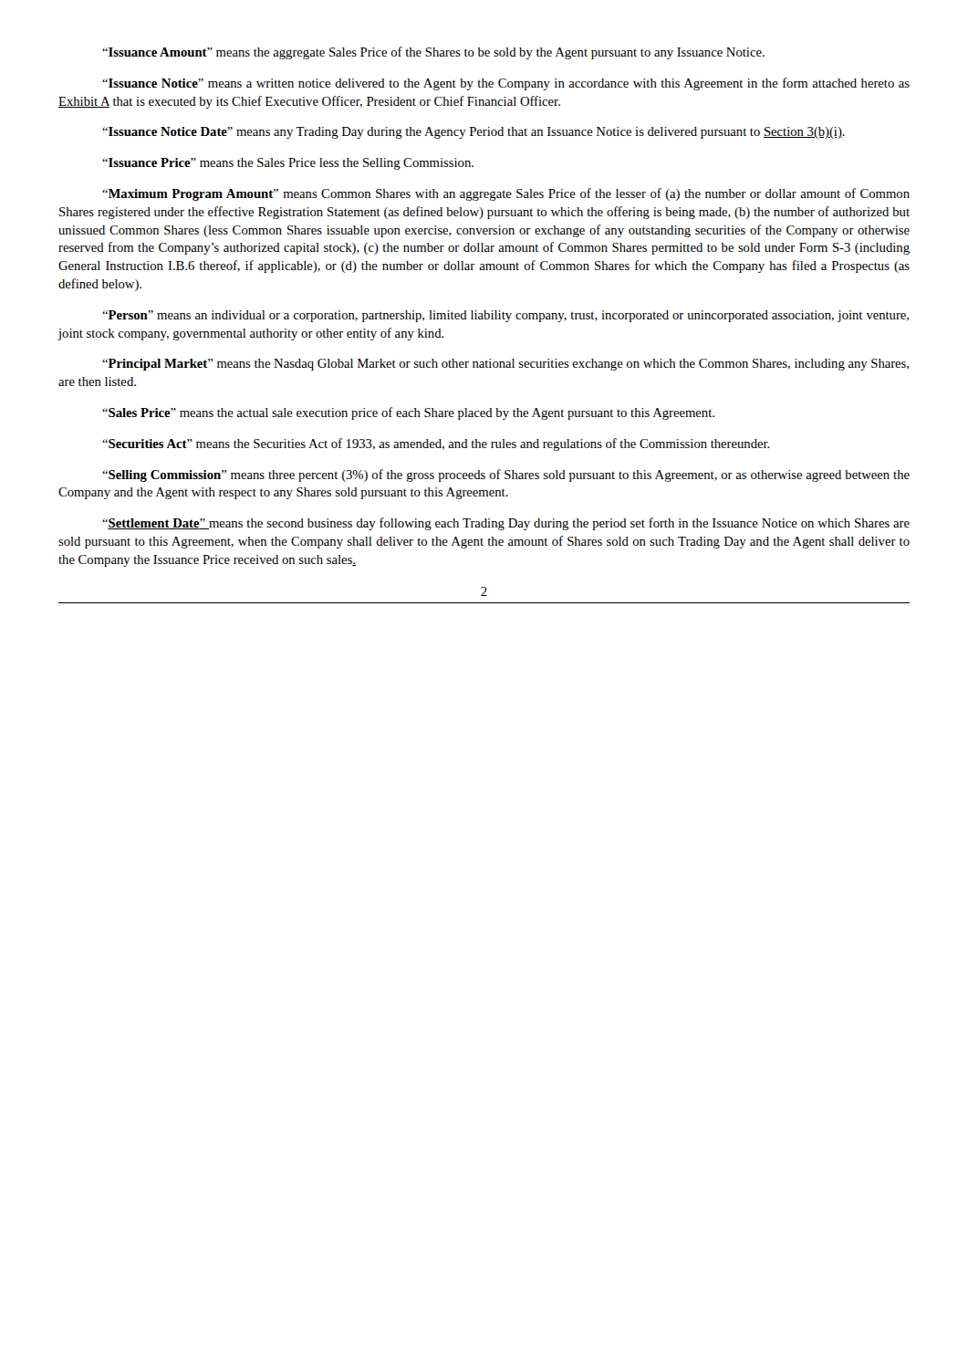“Issuance Amount” means the aggregate Sales Price of the Shares to be sold by the Agent pursuant to any Issuance Notice.
“Issuance Notice” means a written notice delivered to the Agent by the Company in accordance with this Agreement in the form attached hereto as Exhibit A that is executed by its Chief Executive Officer, President or Chief Financial Officer.
“Issuance Notice Date” means any Trading Day during the Agency Period that an Issuance Notice is delivered pursuant to Section 3(b)(i).
“Issuance Price” means the Sales Price less the Selling Commission.
“Maximum Program Amount” means Common Shares with an aggregate Sales Price of the lesser of (a) the number or dollar amount of Common Shares registered under the effective Registration Statement (as defined below) pursuant to which the offering is being made, (b) the number of authorized but unissued Common Shares (less Common Shares issuable upon exercise, conversion or exchange of any outstanding securities of the Company or otherwise reserved from the Company’s authorized capital stock), (c) the number or dollar amount of Common Shares permitted to be sold under Form S-3 (including General Instruction I.B.6 thereof, if applicable), or (d) the number or dollar amount of Common Shares for which the Company has filed a Prospectus (as defined below).
“Person” means an individual or a corporation, partnership, limited liability company, trust, incorporated or unincorporated association, joint venture, joint stock company, governmental authority or other entity of any kind.
“Principal Market” means the Nasdaq Global Market or such other national securities exchange on which the Common Shares, including any Shares, are then listed.
“Sales Price” means the actual sale execution price of each Share placed by the Agent pursuant to this Agreement.
“Securities Act” means the Securities Act of 1933, as amended, and the rules and regulations of the Commission thereunder.
“Selling Commission” means three percent (3%) of the gross proceeds of Shares sold pursuant to this Agreement, or as otherwise agreed between the Company and the Agent with respect to any Shares sold pursuant to this Agreement.
“Settlement Date” means the second business day following each Trading Day during the period set forth in the Issuance Notice on which Shares are sold pursuant to this Agreement, when the Company shall deliver to the Agent the amount of Shares sold on such Trading Day and the Agent shall deliver to the Company the Issuance Price received on such sales.
2